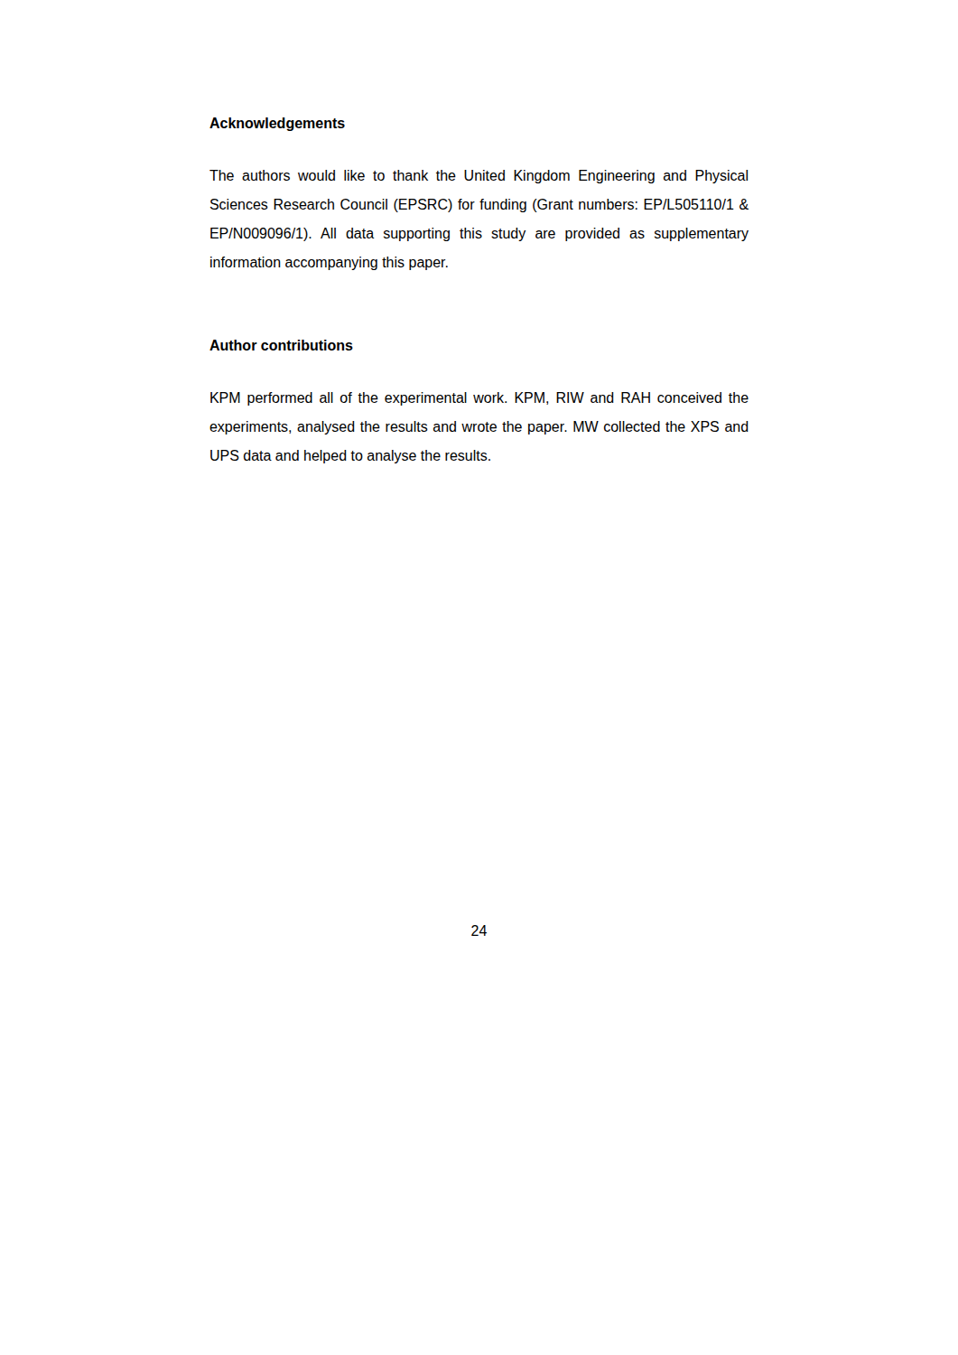Acknowledgements
The authors would like to thank the United Kingdom Engineering and Physical Sciences Research Council (EPSRC) for funding (Grant numbers: EP/L505110/1 & EP/N009096/1). All data supporting this study are provided as supplementary information accompanying this paper.
Author contributions
KPM performed all of the experimental work. KPM, RIW and RAH conceived the experiments, analysed the results and wrote the paper. MW collected the XPS and UPS data and helped to analyse the results.
24